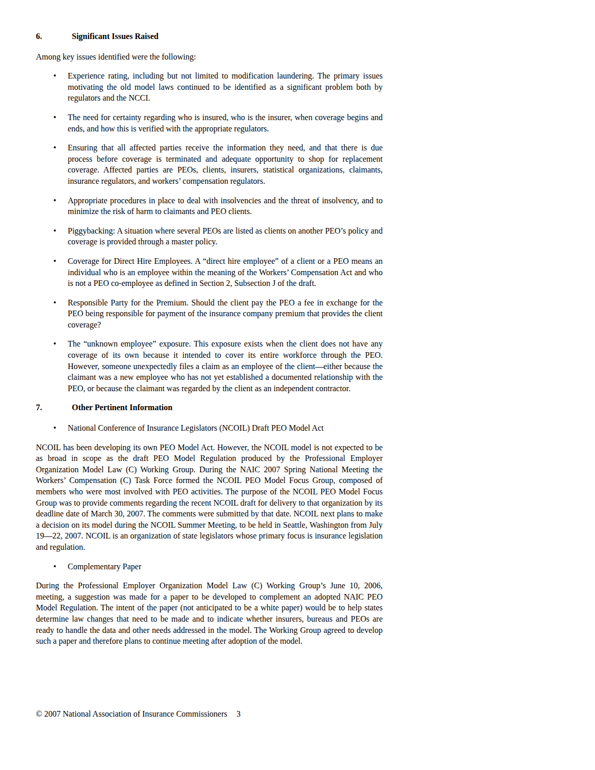6. Significant Issues Raised
Among key issues identified were the following:
Experience rating, including but not limited to modification laundering. The primary issues motivating the old model laws continued to be identified as a significant problem both by regulators and the NCCI.
The need for certainty regarding who is insured, who is the insurer, when coverage begins and ends, and how this is verified with the appropriate regulators.
Ensuring that all affected parties receive the information they need, and that there is due process before coverage is terminated and adequate opportunity to shop for replacement coverage. Affected parties are PEOs, clients, insurers, statistical organizations, claimants, insurance regulators, and workers’ compensation regulators.
Appropriate procedures in place to deal with insolvencies and the threat of insolvency, and to minimize the risk of harm to claimants and PEO clients.
Piggybacking: A situation where several PEOs are listed as clients on another PEO’s policy and coverage is provided through a master policy.
Coverage for Direct Hire Employees. A “direct hire employee” of a client or a PEO means an individual who is an employee within the meaning of the Workers’ Compensation Act and who is not a PEO co-employee as defined in Section 2, Subsection J of the draft.
Responsible Party for the Premium. Should the client pay the PEO a fee in exchange for the PEO being responsible for payment of the insurance company premium that provides the client coverage?
The “unknown employee” exposure. This exposure exists when the client does not have any coverage of its own because it intended to cover its entire workforce through the PEO. However, someone unexpectedly files a claim as an employee of the client—either because the claimant was a new employee who has not yet established a documented relationship with the PEO, or because the claimant was regarded by the client as an independent contractor.
7. Other Pertinent Information
National Conference of Insurance Legislators (NCOIL) Draft PEO Model Act
NCOIL has been developing its own PEO Model Act. However, the NCOIL model is not expected to be as broad in scope as the draft PEO Model Regulation produced by the Professional Employer Organization Model Law (C) Working Group. During the NAIC 2007 Spring National Meeting the Workers’ Compensation (C) Task Force formed the NCOIL PEO Model Focus Group, composed of members who were most involved with PEO activities. The purpose of the NCOIL PEO Model Focus Group was to provide comments regarding the recent NCOIL draft for delivery to that organization by its deadline date of March 30, 2007. The comments were submitted by that date. NCOIL next plans to make a decision on its model during the NCOIL Summer Meeting, to be held in Seattle, Washington from July 19—22, 2007. NCOIL is an organization of state legislators whose primary focus is insurance legislation and regulation.
Complementary Paper
During the Professional Employer Organization Model Law (C) Working Group’s June 10, 2006, meeting, a suggestion was made for a paper to be developed to complement an adopted NAIC PEO Model Regulation. The intent of the paper (not anticipated to be a white paper) would be to help states determine law changes that need to be made and to indicate whether insurers, bureaus and PEOs are ready to handle the data and other needs addressed in the model. The Working Group agreed to develop such a paper and therefore plans to continue meeting after adoption of the model.
© 2007 National Association of Insurance Commissioners3